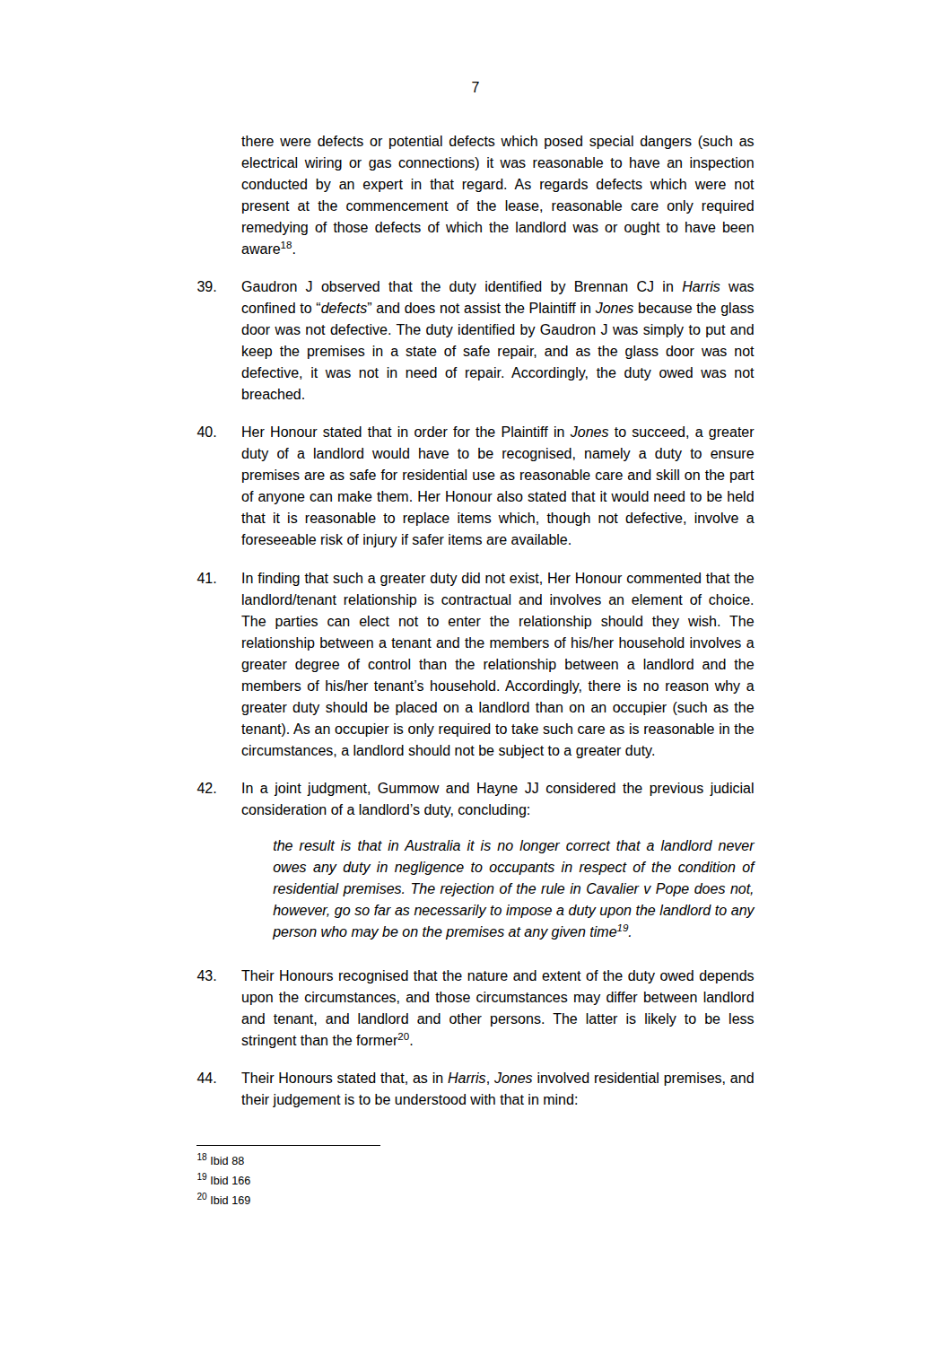7
there were defects or potential defects which posed special dangers (such as electrical wiring or gas connections) it was reasonable to have an inspection conducted by an expert in that regard. As regards defects which were not present at the commencement of the lease, reasonable care only required remedying of those defects of which the landlord was or ought to have been aware18.
39.
Gaudron J observed that the duty identified by Brennan CJ in Harris was confined to “defects” and does not assist the Plaintiff in Jones because the glass door was not defective. The duty identified by Gaudron J was simply to put and keep the premises in a state of safe repair, and as the glass door was not defective, it was not in need of repair. Accordingly, the duty owed was not breached.
40.
Her Honour stated that in order for the Plaintiff in Jones to succeed, a greater duty of a landlord would have to be recognised, namely a duty to ensure premises are as safe for residential use as reasonable care and skill on the part of anyone can make them. Her Honour also stated that it would need to be held that it is reasonable to replace items which, though not defective, involve a foreseeable risk of injury if safer items are available.
41.
In finding that such a greater duty did not exist, Her Honour commented that the landlord/tenant relationship is contractual and involves an element of choice. The parties can elect not to enter the relationship should they wish. The relationship between a tenant and the members of his/her household involves a greater degree of control than the relationship between a landlord and the members of his/her tenant’s household. Accordingly, there is no reason why a greater duty should be placed on a landlord than on an occupier (such as the tenant). As an occupier is only required to take such care as is reasonable in the circumstances, a landlord should not be subject to a greater duty.
42.
In a joint judgment, Gummow and Hayne JJ considered the previous judicial consideration of a landlord’s duty, concluding:
the result is that in Australia it is no longer correct that a landlord never owes any duty in negligence to occupants in respect of the condition of residential premises. The rejection of the rule in Cavalier v Pope does not, however, go so far as necessarily to impose a duty upon the landlord to any person who may be on the premises at any given time19.
43.
Their Honours recognised that the nature and extent of the duty owed depends upon the circumstances, and those circumstances may differ between landlord and tenant, and landlord and other persons. The latter is likely to be less stringent than the former20.
44.
Their Honours stated that, as in Harris, Jones involved residential premises, and their judgement is to be understood with that in mind:
18 Ibid 88
19 Ibid 166
20 Ibid 169